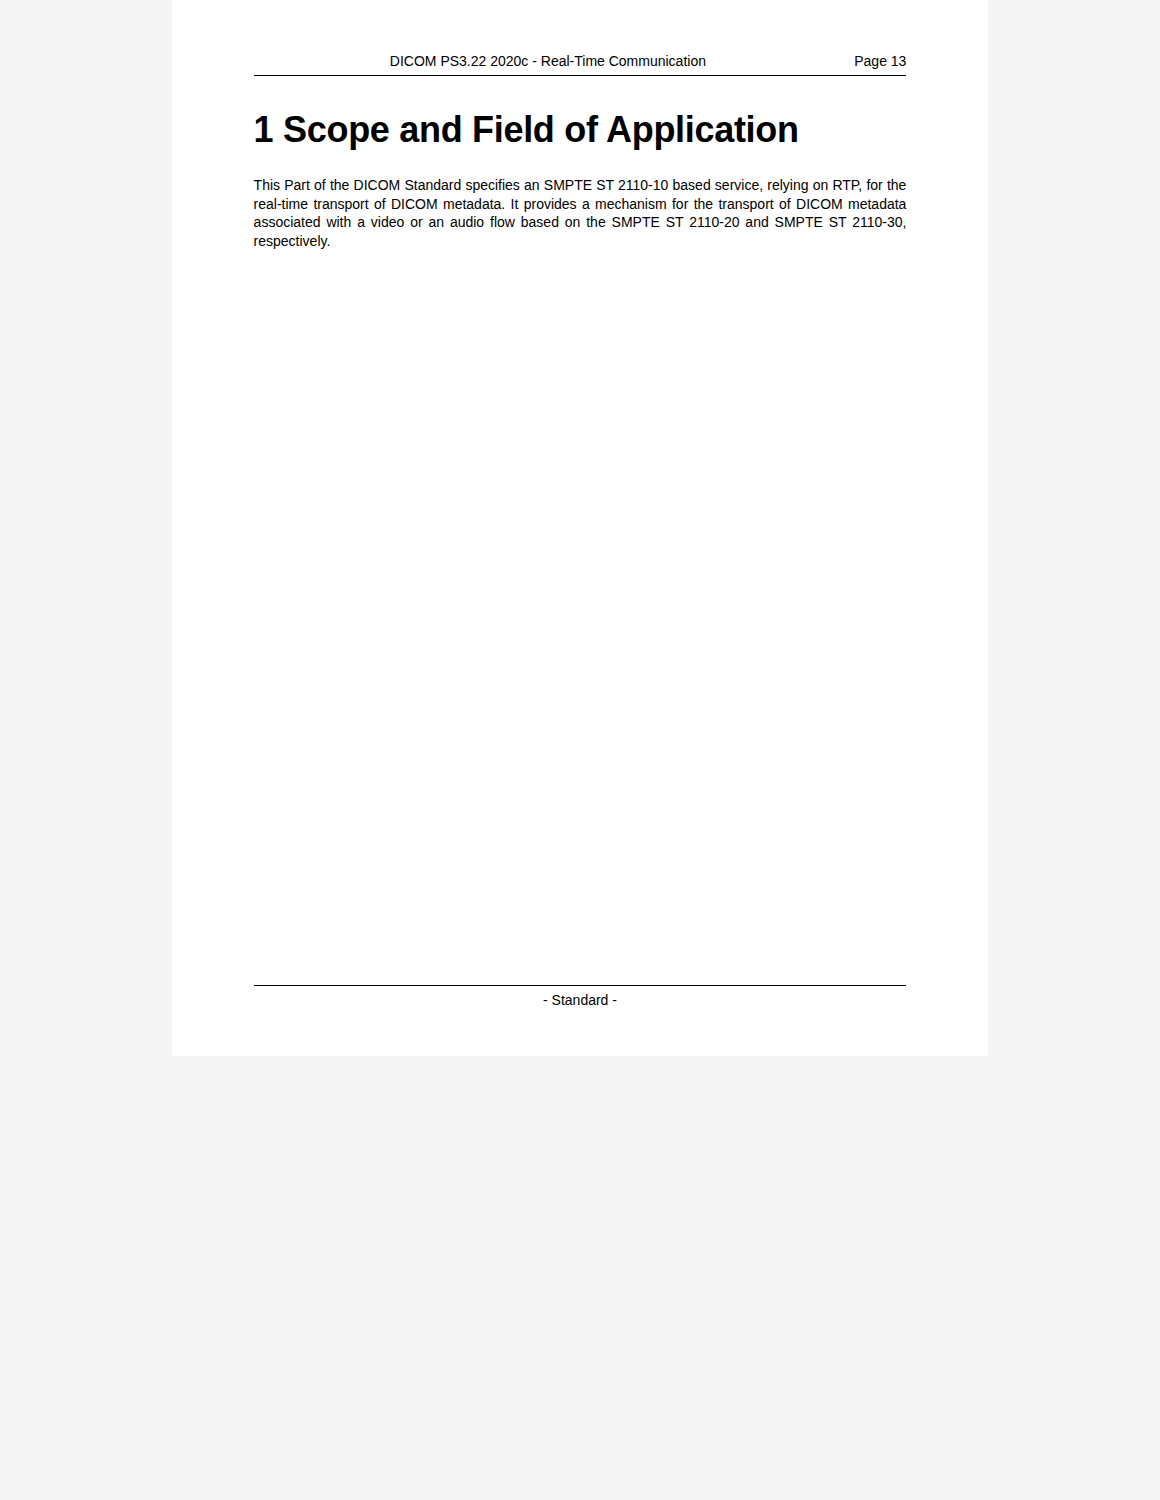DICOM PS3.22 2020c - Real-Time Communication
Page 13
1 Scope and Field of Application
This Part of the DICOM Standard specifies an SMPTE ST 2110-10 based service, relying on RTP, for the real-time transport of DICOM metadata. It provides a mechanism for the transport of DICOM metadata associated with a video or an audio flow based on the SMPTE ST 2110-20 and SMPTE ST 2110-30, respectively.
- Standard -